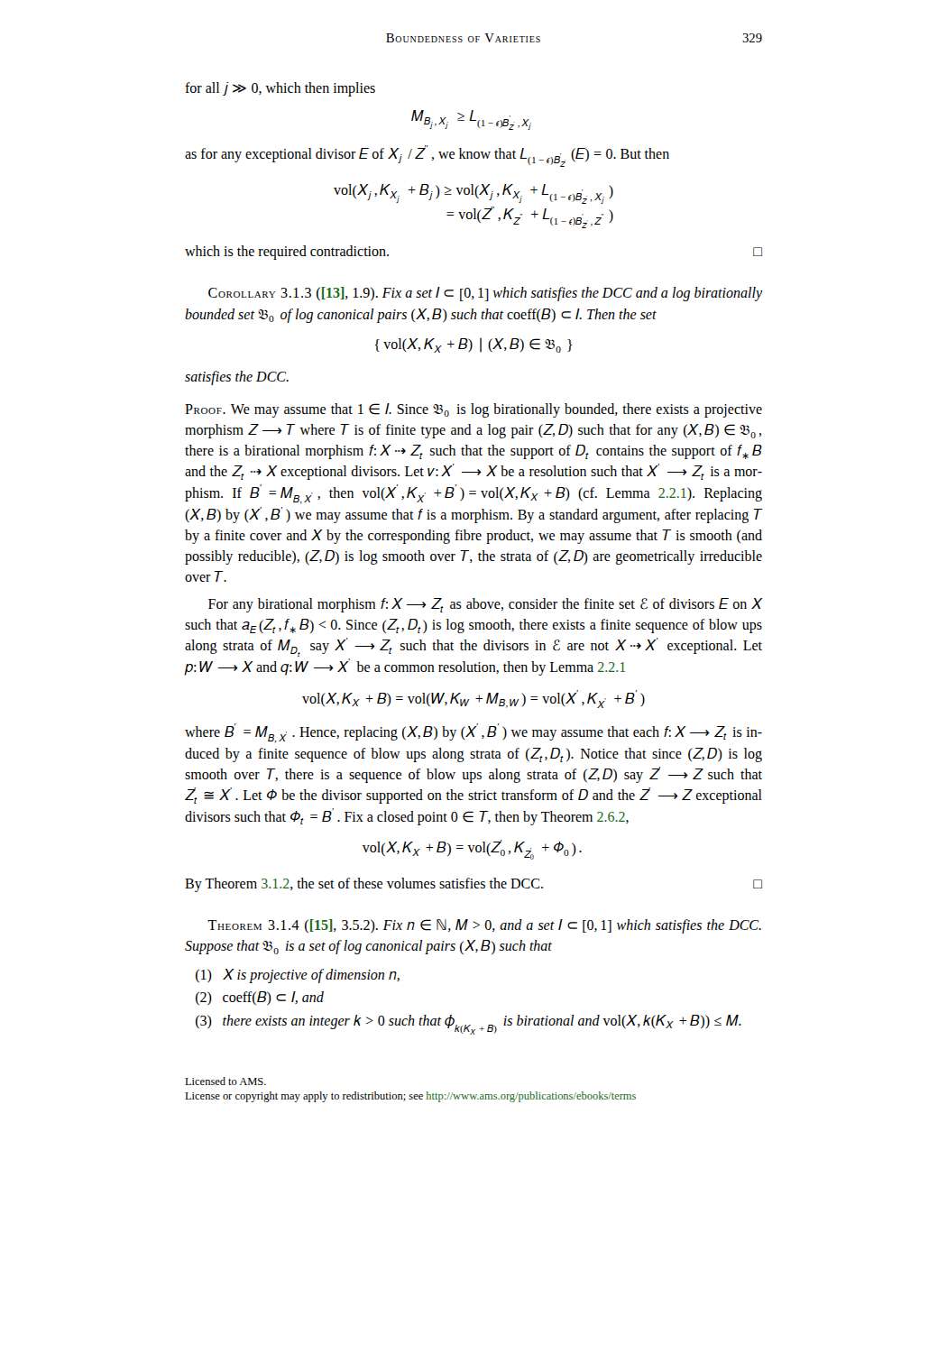Boundedness of Varieties 329
for all j≫0, which then implies
MBj,Xj ≥ L(1−ϵ)BZ′′,Xj
as for any exceptional divisor E of Xj/Z″, we know that L(1−ϵ)BZ′′(E)=0. But then
vol(Xj,KXj+Bj) ≥ vol(Xj,KXj+L(1−ϵ)BZ′′,Xj) = vol(Z″,KZ″+L(1−ϵ)BZ′′,Z″)
which is the required contradiction. □
Corollary 3.1.3 ([13], 1.9). Fix a set I⊂[0,1] which satisfies the DCC and a log birationally bounded set 𝔅0 of log canonical pairs (X,B) such that coeff(B)⊂I. Then the set
{vol(X,KX+B)∣(X,B)∈𝔅0}
satisfies the DCC.
Proof. We may assume that 1∈I. Since 𝔅0 is log birationally bounded, there exists a projective morphism Z⟶T where T is of finite type and a log pair (Z,D) such that for any (X,B)∈𝔅0, there is a birational morphism f:X⇢Zt such that the support of Dt contains the support of f∗B and the Zt⇢X exceptional divisors. Let ν:X′⟶X be a resolution such that X′⟶Zt is a morphism. If B′=MB,X′, then vol(X′,KX′+B′)=vol(X,KX+B) (cf. Lemma 2.2.1). Replacing (X,B) by (X′,B′) we may assume that f is a morphism. By a standard argument, after replacing T by a finite cover and X by the corresponding fibre product, we may assume that T is smooth (and possibly reducible), (Z,D) is log smooth over T, the strata of (Z,D) are geometrically irreducible over T.
For any birational morphism f:X⟶Zt as above, consider the finite set ℰ of divisors E on X such that aE(Zt,f∗B)<0. Since (Zt,Dt) is log smooth, there exists a finite sequence of blow ups along strata of MDt say X′⟶Zt such that the divisors in ℰ are not X⇢X′ exceptional. Let p:W⟶X and q:W⟶X′ be a common resolution, then by Lemma 2.2.1
vol(X,KX+B) = vol(W,KW+MB,W) = vol(X′,KX′+B′)
where B′=MB,X′. Hence, replacing (X,B) by (X′,B′) we may assume that each f:X⟶Zt is induced by a finite sequence of blow ups along strata of (Zt,Dt). Notice that since (Z,D) is log smooth over T, there is a sequence of blow ups along strata of (Z,D) say Z′⟶Z such that Zt′≅X′. Let Φ be the divisor supported on the strict transform of D and the Z′⟶Z exceptional divisors such that Φt=B′. Fix a closed point 0∈T, then by Theorem 2.6.2,
vol(X,KX+B) = vol(Z0′,KZ0′+Φ0).
By Theorem 3.1.2, the set of these volumes satisfies the DCC. □
Theorem 3.1.4 ([15], 3.5.2). Fix n∈ℕ, M>0, and a set I⊂[0,1] which satisfies the DCC. Suppose that 𝔅0 is a set of log canonical pairs (X,B) such that
X is projective of dimension n,
coeff(B)⊂I, and
there exists an integer k>0 such that ϕk(KX+B) is birational and vol(X,k(KX+B))≤M.
Licensed to AMS.
License or copyright may apply to redistribution; see http://www.ams.org/publications/ebooks/terms